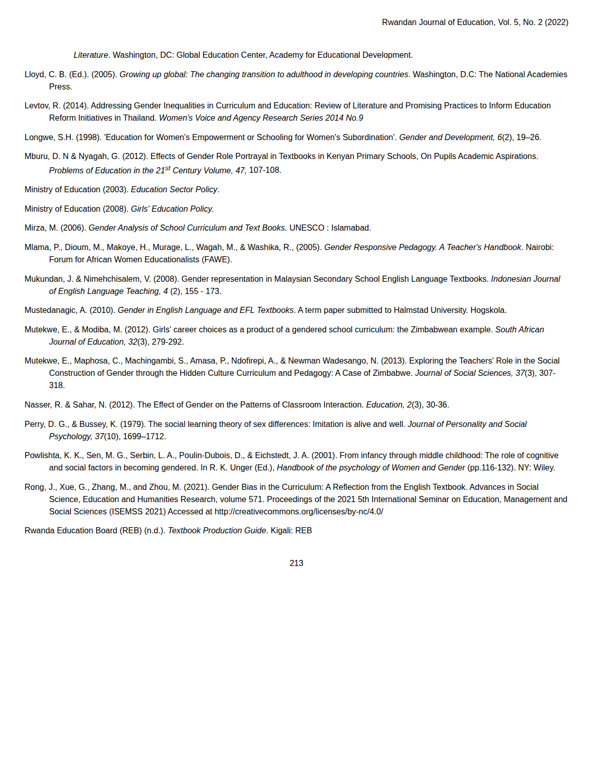Rwandan Journal of Education, Vol. 5, No. 2 (2022)
Literature. Washington, DC: Global Education Center, Academy for Educational Development.
Lloyd, C. B. (Ed.). (2005). Growing up global: The changing transition to adulthood in developing countries. Washington, D.C: The National Academies Press.
Levtov, R. (2014). Addressing Gender Inequalities in Curriculum and Education: Review of Literature and Promising Practices to Inform Education Reform Initiatives in Thailand. Women's Voice and Agency Research Series 2014 No.9
Longwe, S.H. (1998). 'Education for Women's Empowerment or Schooling for Women's Subordination'. Gender and Development, 6(2), 19–26.
Mburu, D. N & Nyagah, G. (2012). Effects of Gender Role Portrayal in Textbooks in Kenyan Primary Schools, On Pupils Academic Aspirations. Problems of Education in the 21st Century Volume, 47, 107-108.
Ministry of Education (2003). Education Sector Policy.
Ministry of Education (2008). Girls' Education Policy.
Mirza, M. (2006). Gender Analysis of School Curriculum and Text Books. UNESCO : Islamabad.
Mlama, P., Dioum, M., Makoye, H., Murage, L., Wagah, M., & Washika, R., (2005). Gender Responsive Pedagogy. A Teacher's Handbook. Nairobi: Forum for African Women Educationalists (FAWE).
Mukundan, J. & Nimehchisalem, V. (2008). Gender representation in Malaysian Secondary School English Language Textbooks. Indonesian Journal of English Language Teaching, 4 (2), 155 - 173.
Mustedanagic, A. (2010). Gender in English Language and EFL Textbooks. A term paper submitted to Halmstad University. Hogskola.
Mutekwe, E., & Modiba, M. (2012). Girls' career choices as a product of a gendered school curriculum: the Zimbabwean example. South African Journal of Education, 32(3), 279-292.
Mutekwe, E., Maphosa, C., Machingambi, S., Amasa, P., Ndofirepi, A., & Newman Wadesango, N. (2013). Exploring the Teachers' Role in the Social Construction of Gender through the Hidden Culture Curriculum and Pedagogy: A Case of Zimbabwe. Journal of Social Sciences, 37(3), 307-318.
Nasser, R. & Sahar, N. (2012). The Effect of Gender on the Patterns of Classroom Interaction. Education, 2(3), 30-36.
Perry, D. G., & Bussey, K. (1979). The social learning theory of sex differences: Imitation is alive and well. Journal of Personality and Social Psychology, 37(10), 1699–1712.
Powlishta, K. K., Sen, M. G., Serbin, L. A., Poulin-Dubois, D., & Eichstedt, J. A. (2001). From infancy through middle childhood: The role of cognitive and social factors in becoming gendered. In R. K. Unger (Ed.), Handbook of the psychology of Women and Gender (pp.116-132). NY: Wiley.
Rong, J., Xue, G., Zhang, M., and Zhou, M. (2021). Gender Bias in the Curriculum: A Reflection from the English Textbook. Advances in Social Science, Education and Humanities Research, volume 571. Proceedings of the 2021 5th International Seminar on Education, Management and Social Sciences (ISEMSS 2021) Accessed at http://creativecommons.org/licenses/by-nc/4.0/
Rwanda Education Board (REB) (n.d.). Textbook Production Guide. Kigali: REB
213